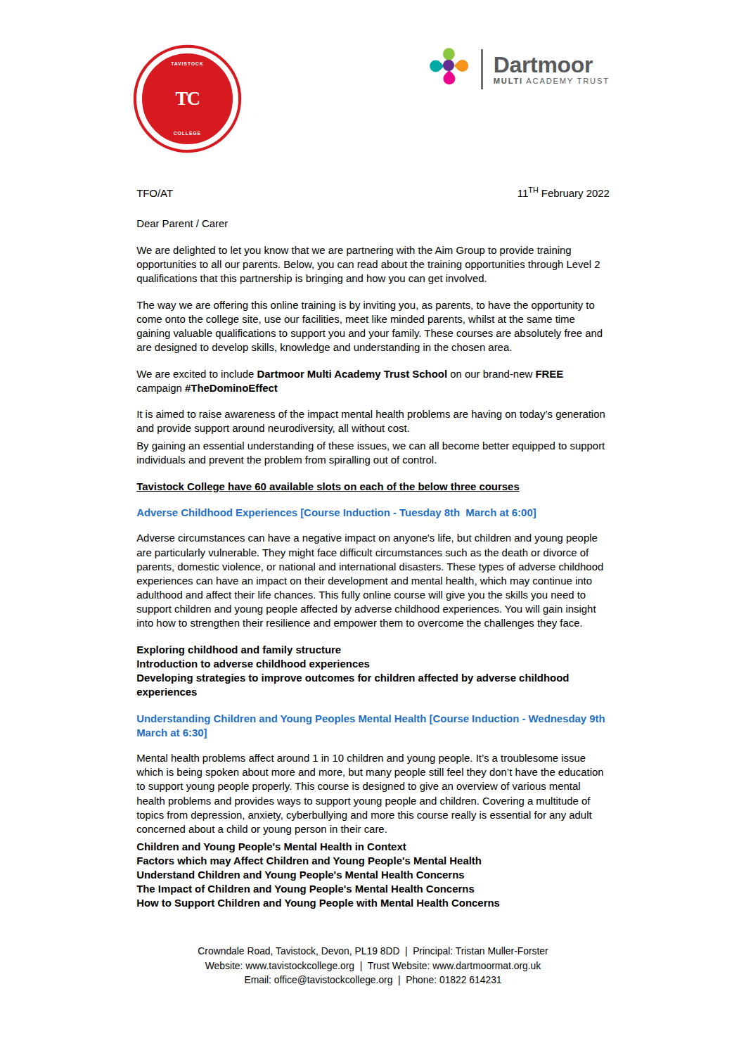Tavistock
TC
College
Dartmoor
MULTI ACADEMY TRUST
TFO/AT
11TH February 2022
Dear Parent / Carer
We are delighted to let you know that we are partnering with the Aim Group to provide training opportunities to all our parents. Below, you can read about the training opportunities through Level 2 qualifications that this partnership is bringing and how you can get involved.
The way we are offering this online training is by inviting you, as parents, to have the opportunity to come onto the college site, use our facilities, meet like minded parents, whilst at the same time gaining valuable qualifications to support you and your family. These courses are absolutely free and are designed to develop skills, knowledge and understanding in the chosen area.
We are excited to include Dartmoor Multi Academy Trust School on our brand-new FREE campaign #TheDominoEffect
It is aimed to raise awareness of the impact mental health problems are having on today’s generation and provide support around neurodiversity, all without cost.
By gaining an essential understanding of these issues, we can all become better equipped to support individuals and prevent the problem from spiralling out of control.
Tavistock College have 60 available slots on each of the below three courses
Adverse Childhood Experiences [Course Induction - Tuesday 8th March at 6:00]
Adverse circumstances can have a negative impact on anyone's life, but children and young people are particularly vulnerable. They might face difficult circumstances such as the death or divorce of parents, domestic violence, or national and international disasters. These types of adverse childhood experiences can have an impact on their development and mental health, which may continue into adulthood and affect their life chances. This fully online course will give you the skills you need to support children and young people affected by adverse childhood experiences. You will gain insight into how to strengthen their resilience and empower them to overcome the challenges they face.
Exploring childhood and family structure
Introduction to adverse childhood experiences
Developing strategies to improve outcomes for children affected by adverse childhood experiences
Understanding Children and Young Peoples Mental Health [Course Induction - Wednesday 9th March at 6:30]
Mental health problems affect around 1 in 10 children and young people. It’s a troublesome issue which is being spoken about more and more, but many people still feel they don’t have the education to support young people properly. This course is designed to give an overview of various mental health problems and provides ways to support young people and children. Covering a multitude of topics from depression, anxiety, cyberbullying and more this course really is essential for any adult concerned about a child or young person in their care.
Children and Young People's Mental Health in Context
Factors which may Affect Children and Young People's Mental Health
Understand Children and Young People's Mental Health Concerns
The Impact of Children and Young People's Mental Health Concerns
How to Support Children and Young People with Mental Health Concerns
Crowndale Road, Tavistock, Devon, PL19 8DD|Principal: Tristan Muller-Forster
Website: www.tavistockcollege.org|Trust Website: www.dartmoormat.org.uk
Email: office@tavistockcollege.org|Phone: 01822 614231